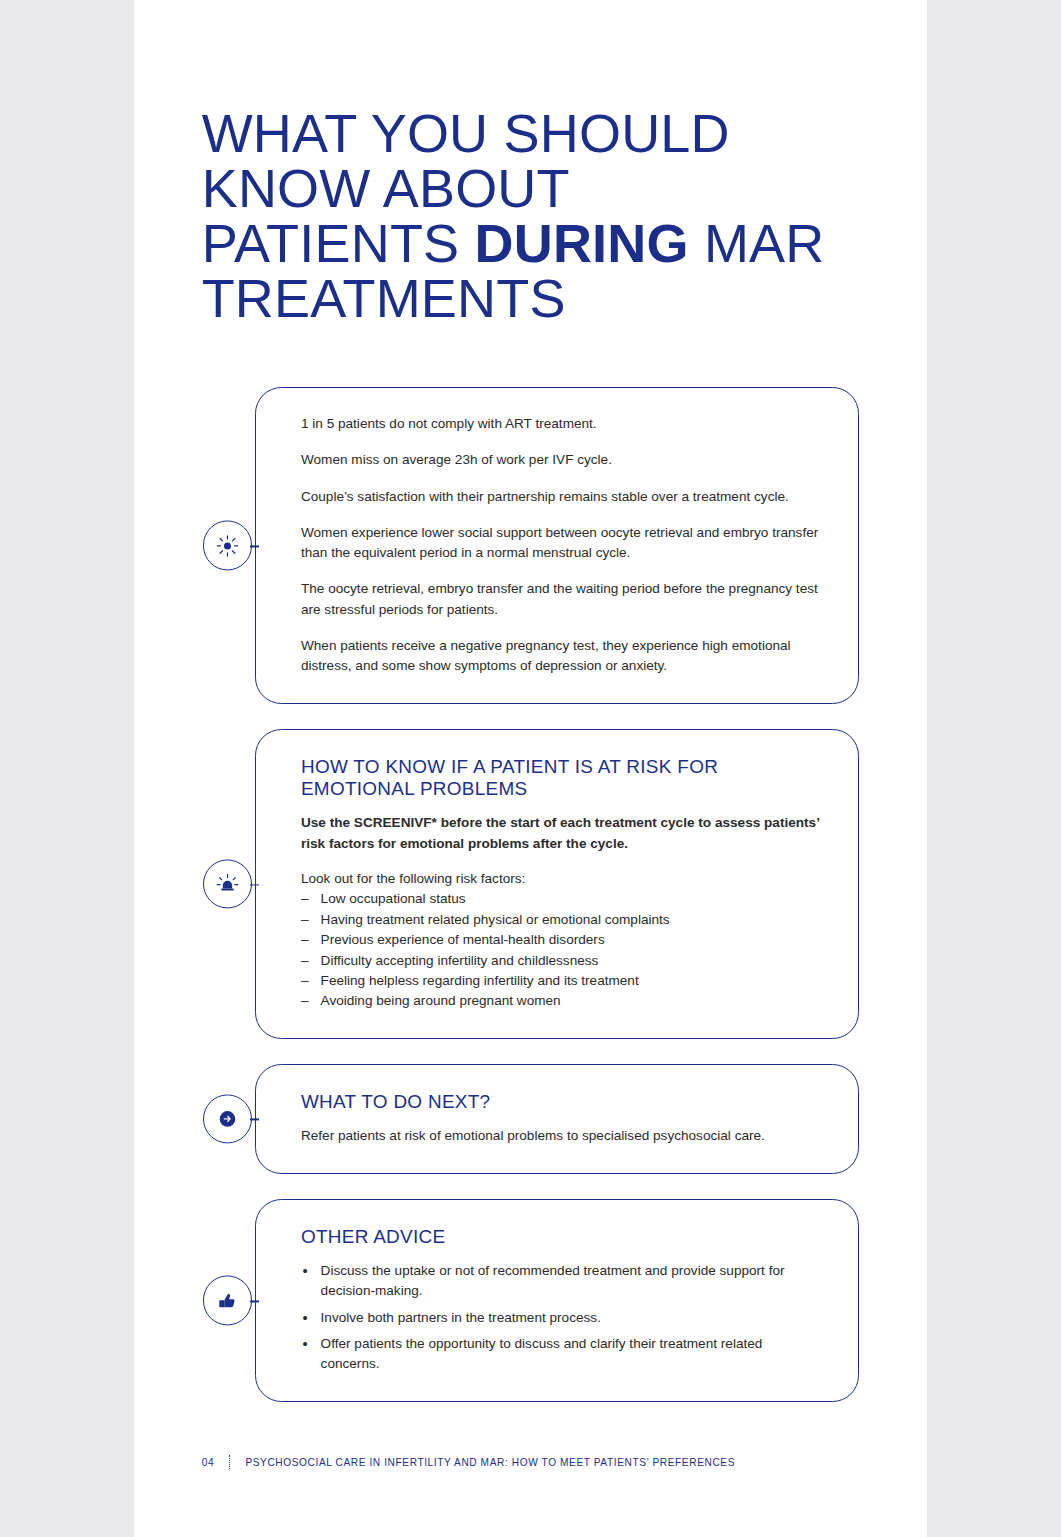What you should know about
patients during MAR treatments
1 in 5 patients do not comply with ART treatment.
Women miss on average 23h of work per IVF cycle.
Couple’s satisfaction with their partnership remains stable over a treatment cycle.
Women experience lower social support between oocyte retrieval and embryo transfer than the equivalent period in a normal menstrual cycle.
The oocyte retrieval, embryo transfer and the waiting period before the pregnancy test are stressful periods for patients.
When patients receive a negative pregnancy test, they experience high emotional distress, and some show symptoms of depression or anxiety.
How to know if a patient is at risk for emotional problems
Use the SCREENIVF* before the start of each treatment cycle to assess patients’ risk factors for emotional problems after the cycle.
Look out for the following risk factors:
Low occupational status
Having treatment related physical or emotional complaints
Previous experience of mental-health disorders
Difficulty accepting infertility and childlessness
Feeling helpless regarding infertility and its treatment
Avoiding being around pregnant women
What to do next?
Refer patients at risk of emotional problems to specialised psychosocial care.
Other advice
Discuss the uptake or not of recommended treatment and provide support for decision-making.
Involve both partners in the treatment process.
Offer patients the opportunity to discuss and clarify their treatment related concerns.
04 Psychosocial care in infertility and MAR: how to meet patients’ preferences